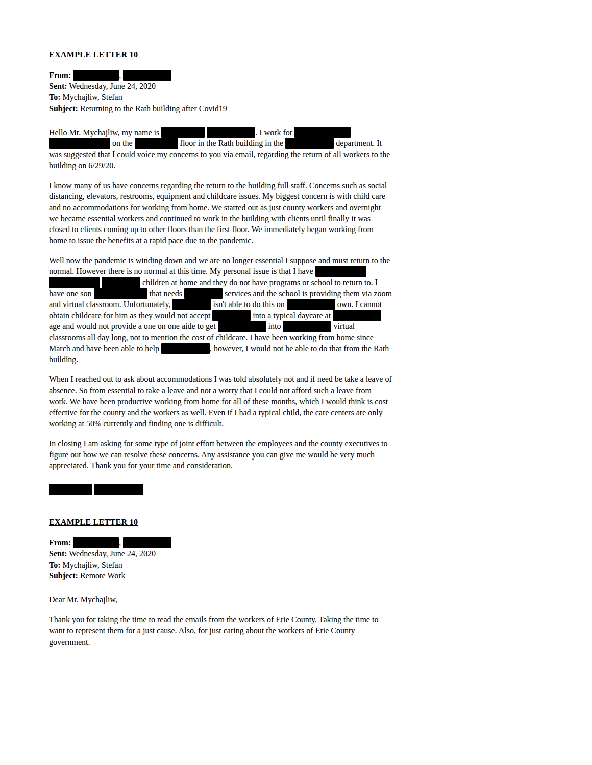EXAMPLE LETTER 10
From: ,
Sent: Wednesday, June 24, 2020
To: Mychajliw, Stefan
Subject: Returning to the Rath building after Covid19
Hello Mr. Mychajliw, my name is . I work for on the floor in the Rath building in the department. It was suggested that I could voice my concerns to you via email, regarding the return of all workers to the building on 6/29/20.
I know many of us have concerns regarding the return to the building full staff. Concerns such as social distancing, elevators, restrooms, equipment and childcare issues. My biggest concern is with child care and no accommodations for working from home. We started out as just county workers and overnight we became essential workers and continued to work in the building with clients until finally it was closed to clients coming up to other floors than the first floor. We immediately began working from home to issue the benefits at a rapid pace due to the pandemic.
Well now the pandemic is winding down and we are no longer essential I suppose and must return to the normal. However there is no normal at this time. My personal issue is that I have children at home and they do not have programs or school to return to. I have one son that needs services and the school is providing them via zoom and virtual classroom. Unfortunately, isn't able to do this on own. I cannot obtain childcare for him as they would not accept into a typical daycare at age and would not provide a one on one aide to get into virtual classrooms all day long, not to mention the cost of childcare. I have been working from home since March and have been able to help , however, I would not be able to do that from the Rath building.
When I reached out to ask about accommodations I was told absolutely not and if need be take a leave of absence. So from essential to take a leave and not a worry that I could not afford such a leave from work. We have been productive working from home for all of these months, which I would think is cost effective for the county and the workers as well. Even if I had a typical child, the care centers are only working at 50% currently and finding one is difficult.
In closing I am asking for some type of joint effort between the employees and the county executives to figure out how we can resolve these concerns. Any assistance you can give me would be very much appreciated. Thank you for your time and consideration.
EXAMPLE LETTER 10
From: ,
Sent: Wednesday, June 24, 2020
To: Mychajliw, Stefan
Subject: Remote Work
Dear Mr. Mychajliw,
Thank you for taking the time to read the emails from the workers of Erie County. Taking the time to want to represent them for a just cause. Also, for just caring about the workers of Erie County government.